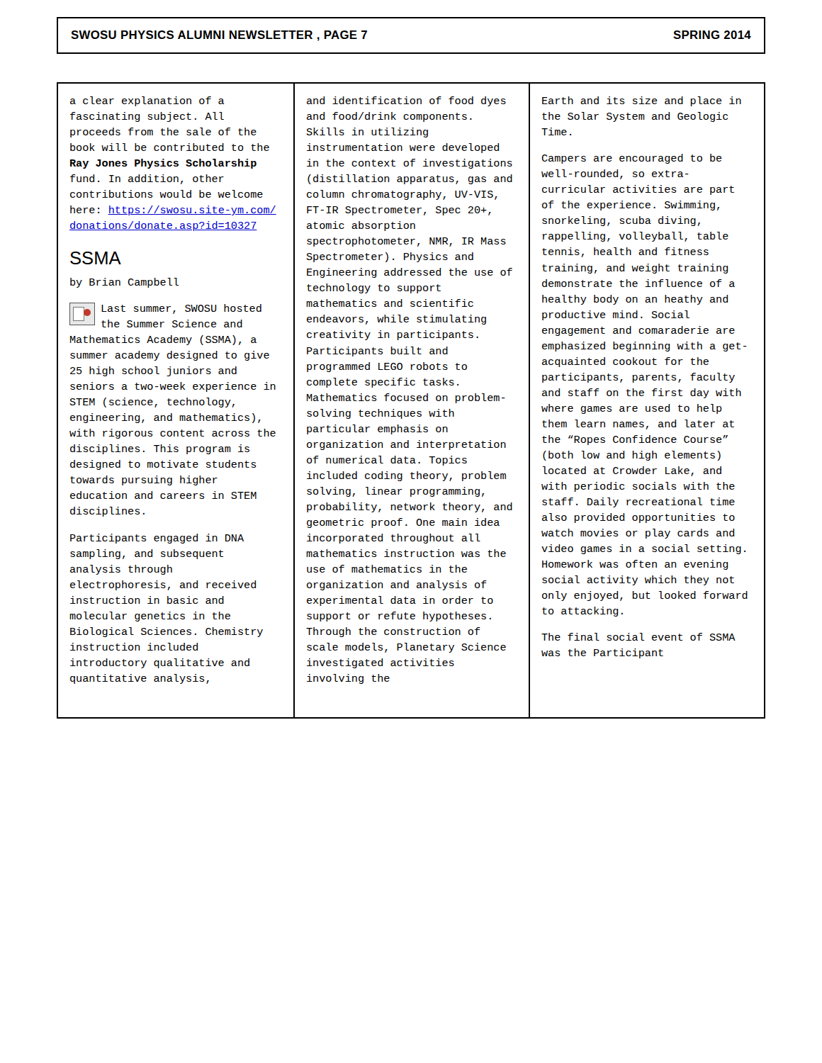SWOSU Physics Alumni Newsletter , page 7 Spring 2014
a clear explanation of a fascinating subject. All proceeds from the sale of the book will be contributed to the Ray Jones Physics Scholarship fund. In addition, other contributions would be welcome here: https://swosu.site-ym.com/donations/donate.asp?id=10327
SSMA
by Brian Campbell
Last summer, SWOSU hosted the Summer Science and Mathematics Academy (SSMA), a summer academy designed to give 25 high school juniors and seniors a two-week experience in STEM (science, technology, engineering, and mathematics), with rigorous content across the disciplines. This program is designed to motivate students towards pursuing higher education and careers in STEM disciplines.
Participants engaged in DNA sampling, and subsequent analysis through electrophoresis, and received instruction in basic and molecular genetics in the Biological Sciences. Chemistry instruction included introductory qualitative and quantitative analysis,
and identification of food dyes and food/drink components. Skills in utilizing instrumentation were developed in the context of investigations (distillation apparatus, gas and column chromatography, UV-VIS, FT-IR Spectrometer, Spec 20+, atomic absorption spectrophotometer, NMR, IR Mass Spectrometer). Physics and Engineering addressed the use of technology to support mathematics and scientific endeavors, while stimulating creativity in participants. Participants built and programmed LEGO robots to complete specific tasks. Mathematics focused on problem-solving techniques with particular emphasis on organization and interpretation of numerical data. Topics included coding theory, problem solving, linear programming, probability, network theory, and geometric proof. One main idea incorporated throughout all mathematics instruction was the use of mathematics in the organization and analysis of experimental data in order to support or refute hypotheses. Through the construction of scale models, Planetary Science investigated activities involving the
Earth and its size and place in the Solar System and Geologic Time.
Campers are encouraged to be well-rounded, so extra-curricular activities are part of the experience. Swimming, snorkeling, scuba diving, rappelling, volleyball, table tennis, health and fitness training, and weight training demonstrate the influence of a healthy body on an heathy and productive mind. Social engagement and comaraderie are emphasized beginning with a get-acquainted cookout for the participants, parents, faculty and staff on the first day with where games are used to help them learn names, and later at the “Ropes Confidence Course” (both low and high elements) located at Crowder Lake, and with periodic socials with the staff. Daily recreational time also provided opportunities to watch movies or play cards and video games in a social setting. Homework was often an evening social activity which they not only enjoyed, but looked forward to attacking.
The final social event of SSMA was the Participant